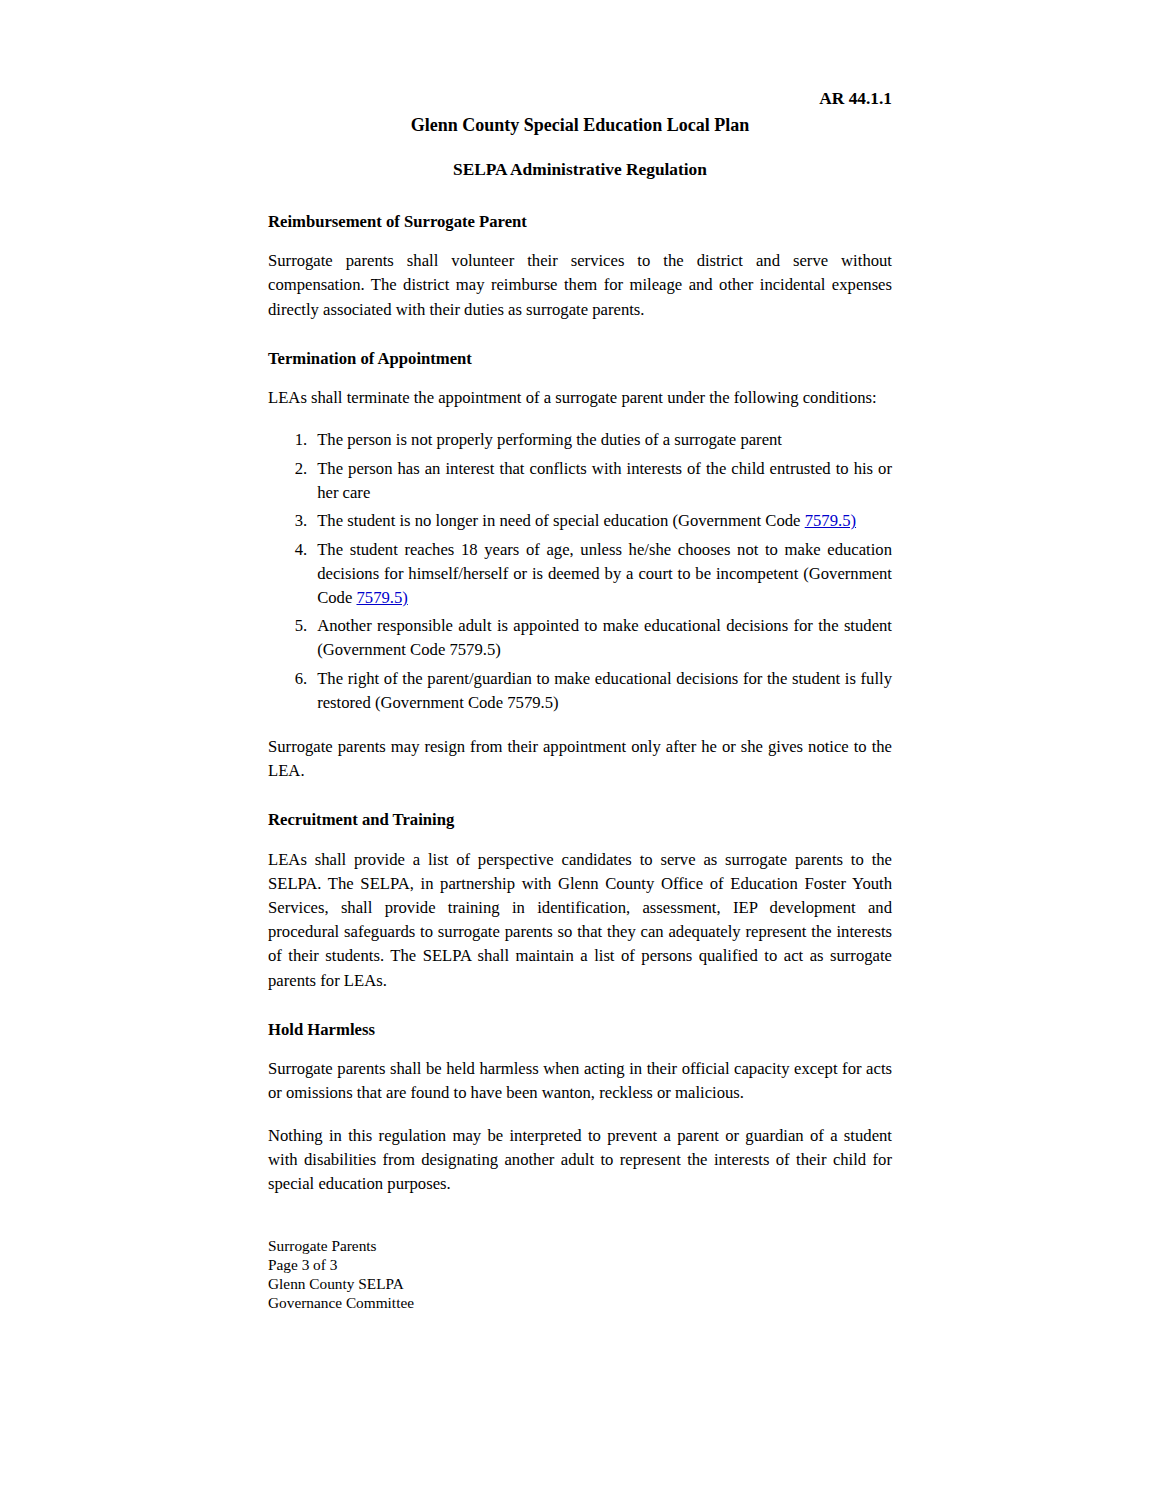AR 44.1.1
Glenn County Special Education Local Plan
SELPA Administrative Regulation
Reimbursement of Surrogate Parent
Surrogate parents shall volunteer their services to the district and serve without compensation. The district may reimburse them for mileage and other incidental expenses directly associated with their duties as surrogate parents.
Termination of Appointment
LEAs shall terminate the appointment of a surrogate parent under the following conditions:
The person is not properly performing the duties of a surrogate parent
The person has an interest that conflicts with interests of the child entrusted to his or her care
The student is no longer in need of special education (Government Code 7579.5)
The student reaches 18 years of age, unless he/she chooses not to make education decisions for himself/herself or is deemed by a court to be incompetent (Government Code 7579.5)
Another responsible adult is appointed to make educational decisions for the student (Government Code 7579.5)
The right of the parent/guardian to make educational decisions for the student is fully restored (Government Code 7579.5)
Surrogate parents may resign from their appointment only after he or she gives notice to the LEA.
Recruitment and Training
LEAs shall provide a list of perspective candidates to serve as surrogate parents to the SELPA. The SELPA, in partnership with Glenn County Office of Education Foster Youth Services, shall provide training in identification, assessment, IEP development and procedural safeguards to surrogate parents so that they can adequately represent the interests of their students. The SELPA shall maintain a list of persons qualified to act as surrogate parents for LEAs.
Hold Harmless
Surrogate parents shall be held harmless when acting in their official capacity except for acts or omissions that are found to have been wanton, reckless or malicious.
Nothing in this regulation may be interpreted to prevent a parent or guardian of a student with disabilities from designating another adult to represent the interests of their child for special education purposes.
Surrogate Parents
Page 3 of 3
Glenn County SELPA
Governance Committee